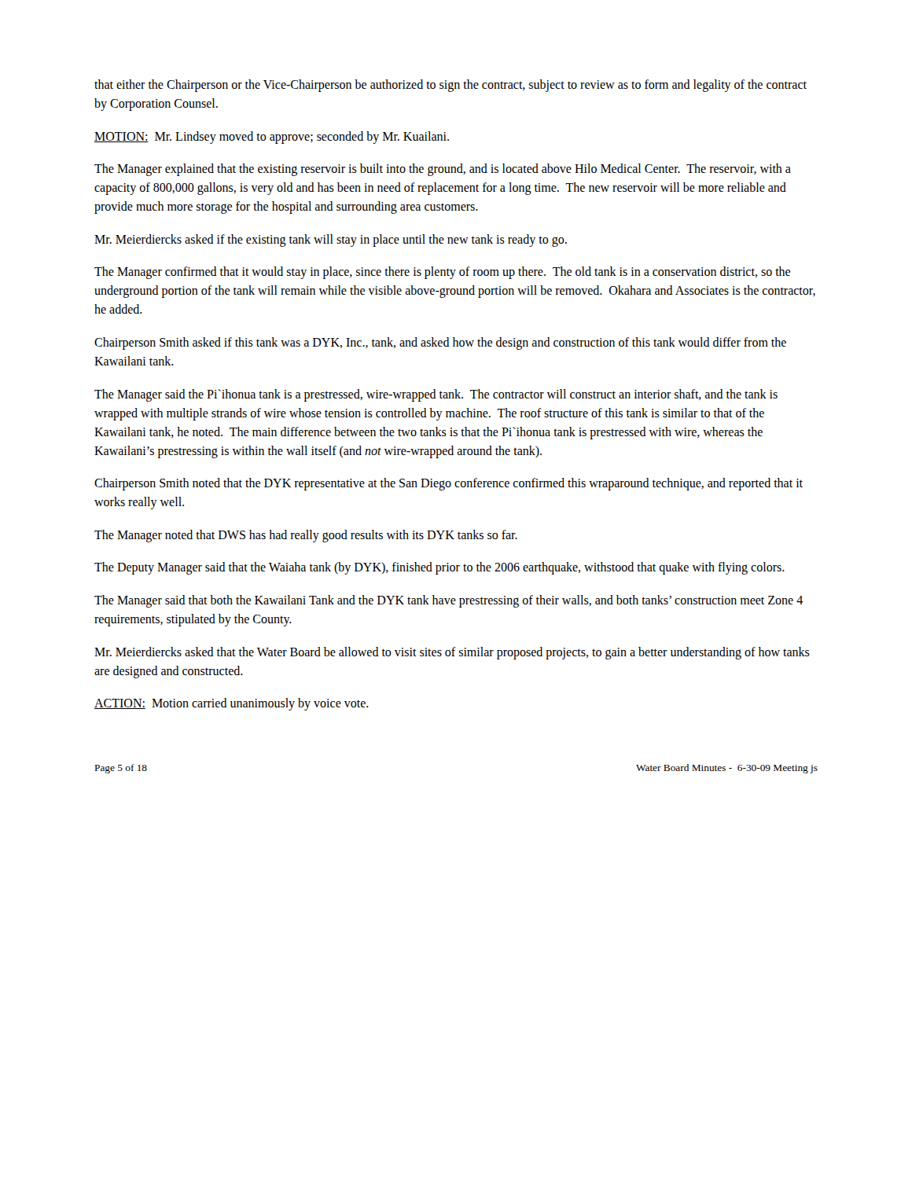that either the Chairperson or the Vice-Chairperson be authorized to sign the contract, subject to review as to form and legality of the contract by Corporation Counsel.
MOTION: Mr. Lindsey moved to approve; seconded by Mr. Kuailani.
The Manager explained that the existing reservoir is built into the ground, and is located above Hilo Medical Center. The reservoir, with a capacity of 800,000 gallons, is very old and has been in need of replacement for a long time. The new reservoir will be more reliable and provide much more storage for the hospital and surrounding area customers.
Mr. Meierdiercks asked if the existing tank will stay in place until the new tank is ready to go.
The Manager confirmed that it would stay in place, since there is plenty of room up there. The old tank is in a conservation district, so the underground portion of the tank will remain while the visible above-ground portion will be removed. Okahara and Associates is the contractor, he added.
Chairperson Smith asked if this tank was a DYK, Inc., tank, and asked how the design and construction of this tank would differ from the Kawailani tank.
The Manager said the Pi`ihonua tank is a prestressed, wire-wrapped tank. The contractor will construct an interior shaft, and the tank is wrapped with multiple strands of wire whose tension is controlled by machine. The roof structure of this tank is similar to that of the Kawailani tank, he noted. The main difference between the two tanks is that the Pi`ihonua tank is prestressed with wire, whereas the Kawailani’s prestressing is within the wall itself (and not wire-wrapped around the tank).
Chairperson Smith noted that the DYK representative at the San Diego conference confirmed this wraparound technique, and reported that it works really well.
The Manager noted that DWS has had really good results with its DYK tanks so far.
The Deputy Manager said that the Waiaha tank (by DYK), finished prior to the 2006 earthquake, withstood that quake with flying colors.
The Manager said that both the Kawailani Tank and the DYK tank have prestressing of their walls, and both tanks’ construction meet Zone 4 requirements, stipulated by the County.
Mr. Meierdiercks asked that the Water Board be allowed to visit sites of similar proposed projects, to gain a better understanding of how tanks are designed and constructed.
ACTION: Motion carried unanimously by voice vote.
Page 5 of 18 Water Board Minutes - 6-30-09 Meeting js